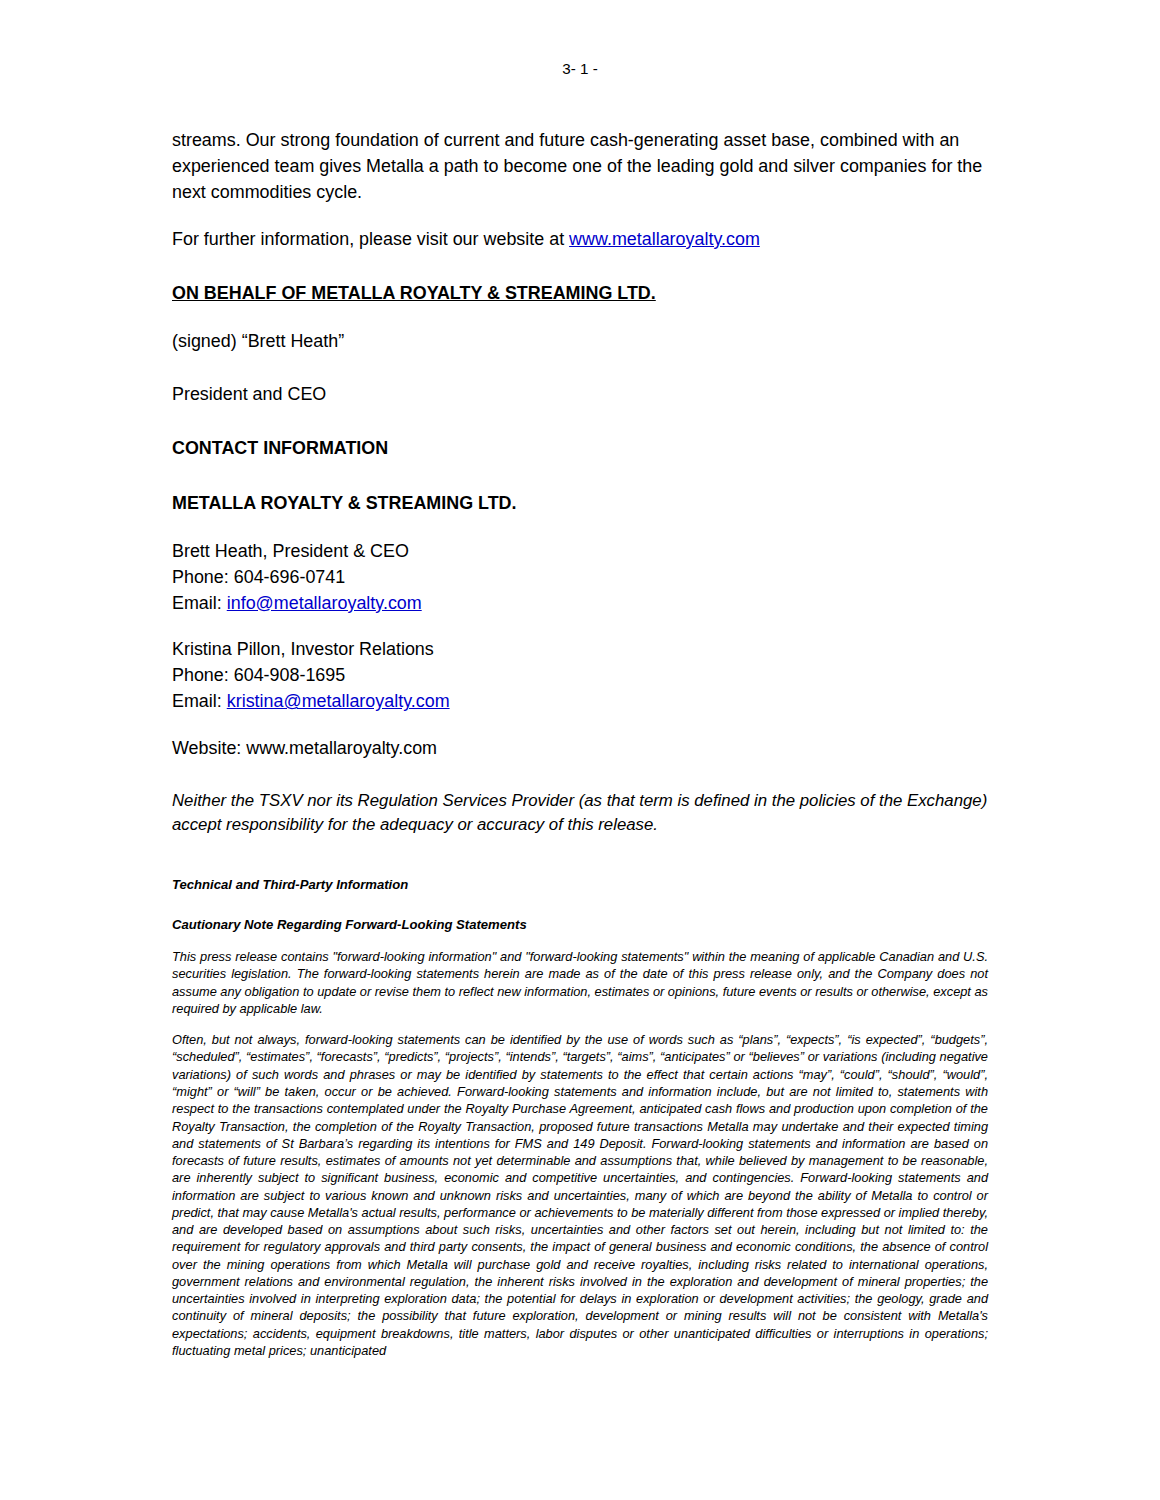3- 1 -
streams. Our strong foundation of current and future cash-generating asset base, combined with an experienced team gives Metalla a path to become one of the leading gold and silver companies for the next commodities cycle.
For further information, please visit our website at www.metallaroyalty.com
ON BEHALF OF METALLA ROYALTY & STREAMING LTD.
(signed) “Brett Heath”
President and CEO
CONTACT INFORMATION
METALLA ROYALTY & STREAMING LTD.
Brett Heath, President & CEO
Phone: 604-696-0741
Email: info@metallaroyalty.com
Kristina Pillon, Investor Relations
Phone: 604-908-1695
Email: kristina@metallaroyalty.com
Website: www.metallaroyalty.com
Neither the TSXV nor its Regulation Services Provider (as that term is defined in the policies of the Exchange) accept responsibility for the adequacy or accuracy of this release.
Technical and Third-Party Information
Cautionary Note Regarding Forward-Looking Statements
This press release contains "forward-looking information" and "forward-looking statements" within the meaning of applicable Canadian and U.S. securities legislation. The forward-looking statements herein are made as of the date of this press release only, and the Company does not assume any obligation to update or revise them to reflect new information, estimates or opinions, future events or results or otherwise, except as required by applicable law.
Often, but not always, forward-looking statements can be identified by the use of words such as “plans”, “expects”, “is expected”, “budgets”, “scheduled”, “estimates”, “forecasts”, “predicts”, “projects”, “intends”, “targets”, “aims”, “anticipates” or “believes” or variations (including negative variations) of such words and phrases or may be identified by statements to the effect that certain actions “may”, “could”, “should”, “would”, “might” or “will” be taken, occur or be achieved. Forward-looking statements and information include, but are not limited to, statements with respect to the transactions contemplated under the Royalty Purchase Agreement, anticipated cash flows and production upon completion of the Royalty Transaction, the completion of the Royalty Transaction, proposed future transactions Metalla may undertake and their expected timing and statements of St Barbara’s regarding its intentions for FMS and 149 Deposit. Forward-looking statements and information are based on forecasts of future results, estimates of amounts not yet determinable and assumptions that, while believed by management to be reasonable, are inherently subject to significant business, economic and competitive uncertainties, and contingencies. Forward-looking statements and information are subject to various known and unknown risks and uncertainties, many of which are beyond the ability of Metalla to control or predict, that may cause Metalla's actual results, performance or achievements to be materially different from those expressed or implied thereby, and are developed based on assumptions about such risks, uncertainties and other factors set out herein, including but not limited to: the requirement for regulatory approvals and third party consents, the impact of general business and economic conditions, the absence of control over the mining operations from which Metalla will purchase gold and receive royalties, including risks related to international operations, government relations and environmental regulation, the inherent risks involved in the exploration and development of mineral properties; the uncertainties involved in interpreting exploration data; the potential for delays in exploration or development activities; the geology, grade and continuity of mineral deposits; the possibility that future exploration, development or mining results will not be consistent with Metalla's expectations; accidents, equipment breakdowns, title matters, labor disputes or other unanticipated difficulties or interruptions in operations; fluctuating metal prices; unanticipated